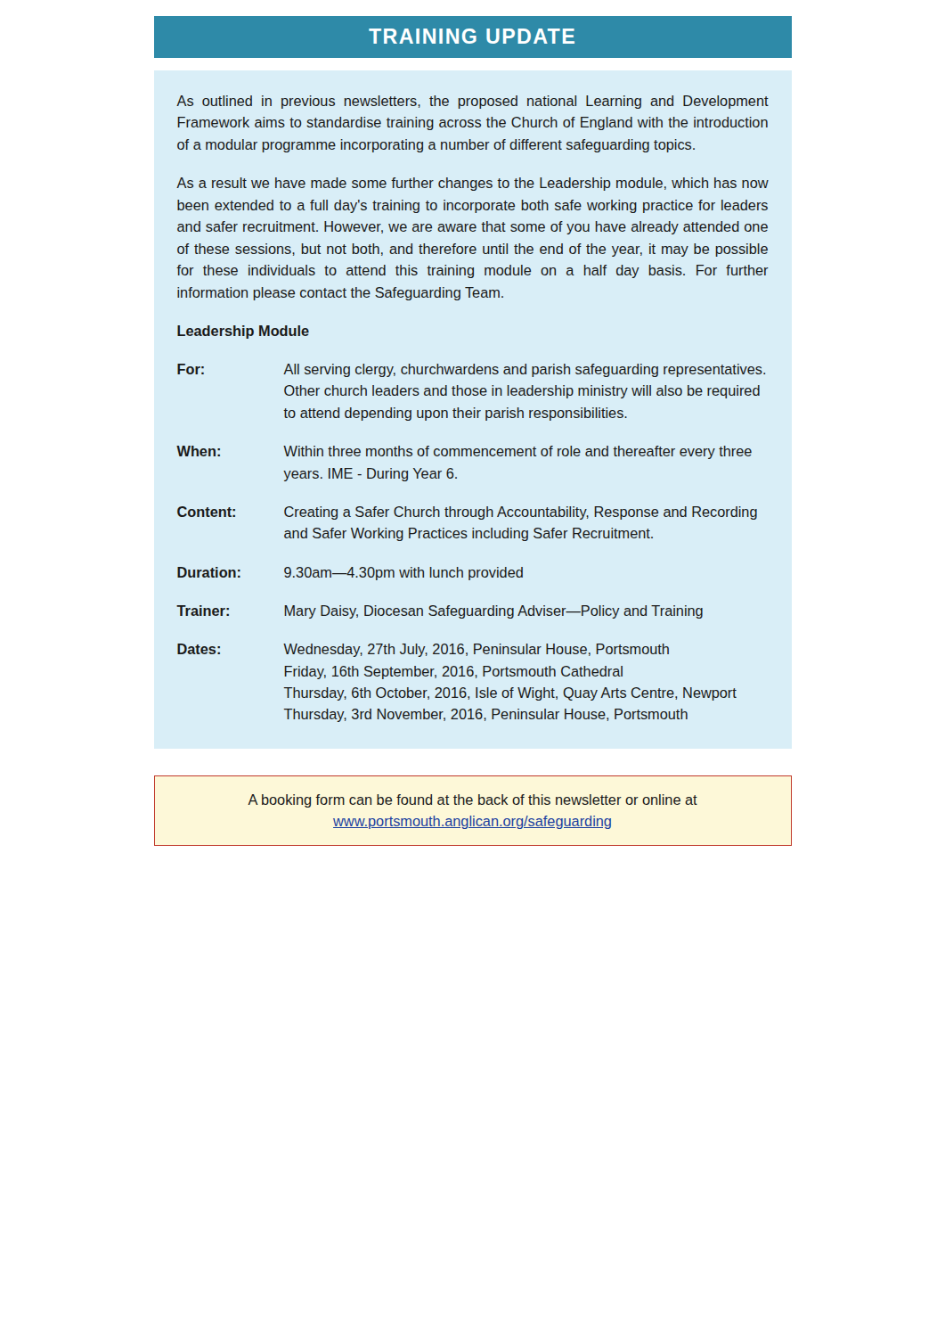TRAINING UPDATE
As outlined in previous newsletters, the proposed national Learning and Development Framework aims to standardise training across the Church of England with the introduction of a modular programme incorporating a number of different safeguarding topics.
As a result we have made some further changes to the Leadership module, which has now been extended to a full day's training to incorporate both safe working practice for leaders and safer recruitment. However, we are aware that some of you have already attended one of these sessions, but not both, and therefore until the end of the year, it may be possible for these individuals to attend this training module on a half day basis. For further information please contact the Safeguarding Team.
Leadership Module
| For: | All serving clergy, churchwardens and parish safeguarding representatives. Other church leaders and those in leadership ministry will also be required to attend depending upon their parish responsibilities. |
| When: | Within three months of commencement of role and thereafter every three years. IME - During Year 6. |
| Content: | Creating a Safer Church through Accountability, Response and Recording and Safer Working Practices including Safer Recruitment. |
| Duration: | 9.30am—4.30pm with lunch provided |
| Trainer: | Mary Daisy, Diocesan Safeguarding Adviser—Policy and Training |
| Dates: | Wednesday, 27th July, 2016, Peninsular House, Portsmouth Friday, 16th September, 2016, Portsmouth Cathedral Thursday, 6th October, 2016, Isle of Wight, Quay Arts Centre, Newport Thursday, 3rd November, 2016, Peninsular House, Portsmouth |
A booking form can be found at the back of this newsletter or online at
www.portsmouth.anglican.org/safeguarding